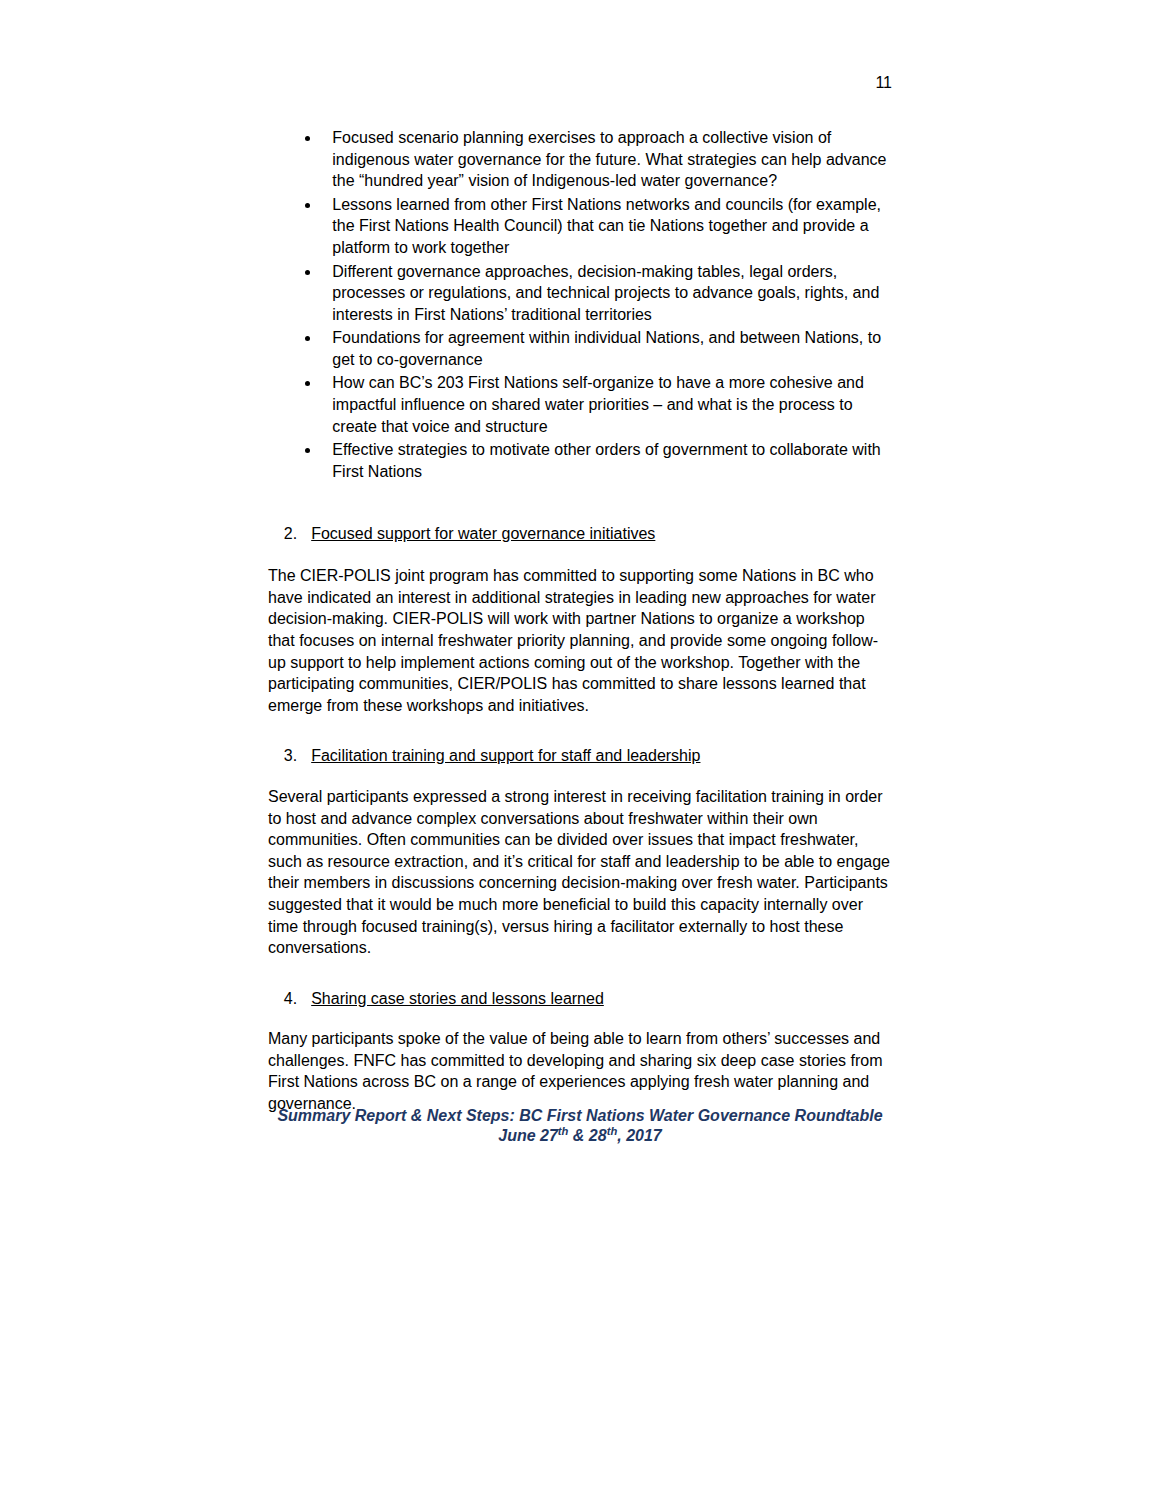11
Focused scenario planning exercises to approach a collective vision of indigenous water governance for the future. What strategies can help advance the “hundred year” vision of Indigenous-led water governance?
Lessons learned from other First Nations networks and councils (for example, the First Nations Health Council) that can tie Nations together and provide a platform to work together
Different governance approaches, decision-making tables, legal orders, processes or regulations, and technical projects to advance goals, rights, and interests in First Nations’ traditional territories
Foundations for agreement within individual Nations, and between Nations, to get to co-governance
How can BC’s 203 First Nations self-organize to have a more cohesive and impactful influence on shared water priorities – and what is the process to create that voice and structure
Effective strategies to motivate other orders of government to collaborate with First Nations
Focused support for water governance initiatives
The CIER-POLIS joint program has committed to supporting some Nations in BC who have indicated an interest in additional strategies in leading new approaches for water decision-making. CIER-POLIS will work with partner Nations to organize a workshop that focuses on internal freshwater priority planning, and provide some ongoing follow-up support to help implement actions coming out of the workshop. Together with the participating communities, CIER/POLIS has committed to share lessons learned that emerge from these workshops and initiatives.
Facilitation training and support for staff and leadership
Several participants expressed a strong interest in receiving facilitation training in order to host and advance complex conversations about freshwater within their own communities. Often communities can be divided over issues that impact freshwater, such as resource extraction, and it’s critical for staff and leadership to be able to engage their members in discussions concerning decision-making over fresh water. Participants suggested that it would be much more beneficial to build this capacity internally over time through focused training(s), versus hiring a facilitator externally to host these conversations.
Sharing case stories and lessons learned
Many participants spoke of the value of being able to learn from others’ successes and challenges. FNFC has committed to developing and sharing six deep case stories from First Nations across BC on a range of experiences applying fresh water planning and governance.
Summary Report & Next Steps: BC First Nations Water Governance Roundtable
June 27th & 28th, 2017